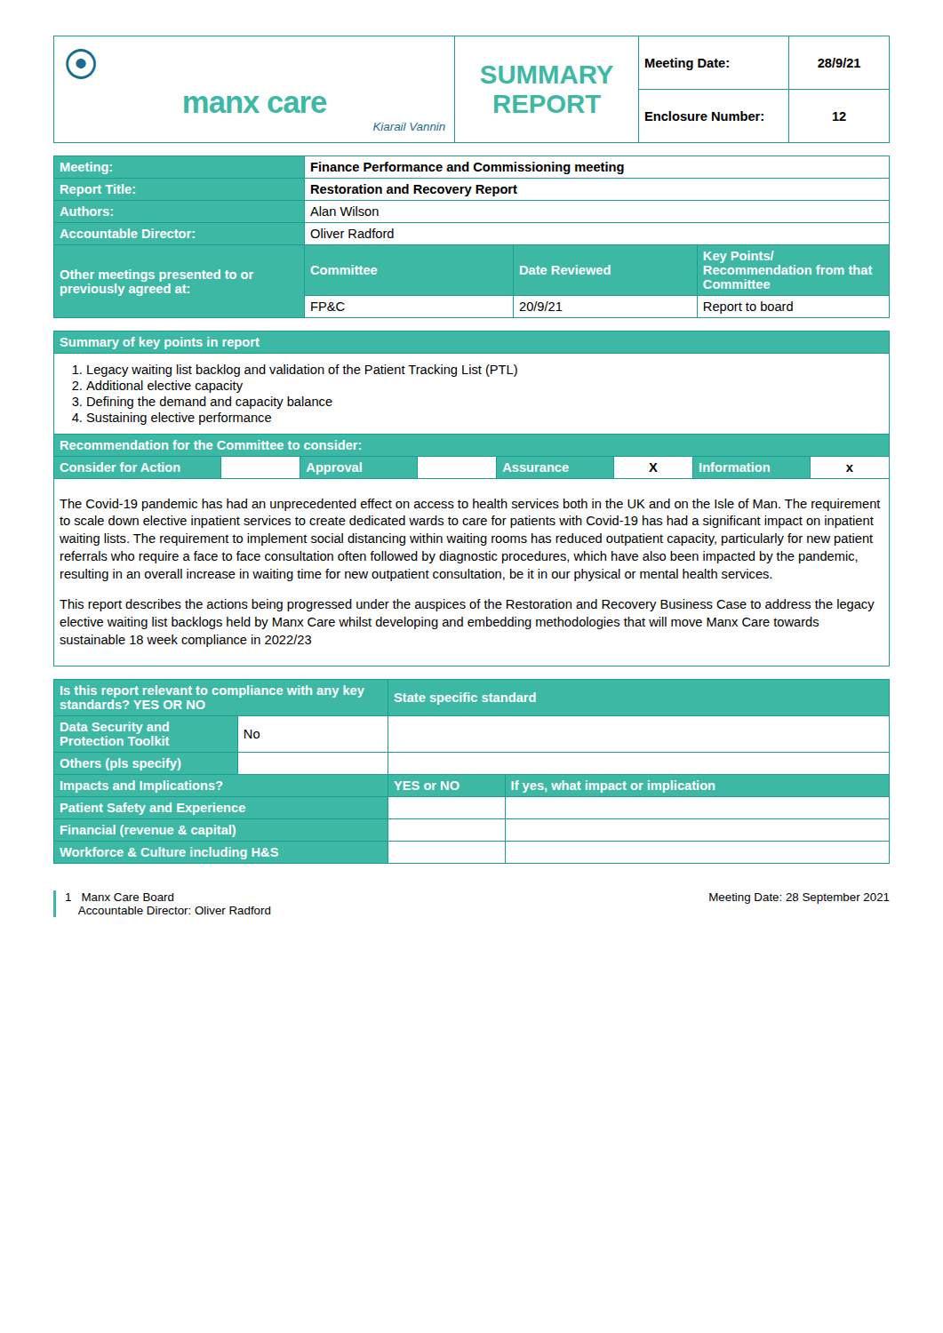| ⦿ manx care Kiarail Vannin | SUMMARY REPORT | Meeting Date: | 28/9/21 |
| Enclosure Number: | 12 |
| Meeting: | Finance Performance and Commissioning meeting |
| Report Title: | Restoration and Recovery Report |
| Authors: | Alan Wilson |
| Accountable Director: | Oliver Radford |
| Other meetings presented to or previously agreed at: | Committee | Date Reviewed | Key Points/ Recommendation from that Committee |
| FP&C | 20/9/21 | Report to board |
| Summary of key points in report |
| Legacy waiting list backlog and validation of the Patient Tracking List (PTL) Additional elective capacity Defining the demand and capacity balance Sustaining elective performance |
| Recommendation for the Committee to consider: |
| Consider for Action | | Approval | | Assurance | X | Information | x |
| The Covid-19 pandemic has had an unprecedented effect on access to health services both in the UK and on the Isle of Man. The requirement to scale down elective inpatient services to create dedicated wards to care for patients with Covid-19 has had a significant impact on inpatient waiting lists. The requirement to implement social distancing within waiting rooms has reduced outpatient capacity, particularly for new patient referrals who require a face to face consultation often followed by diagnostic procedures, which have also been impacted by the pandemic, resulting in an overall increase in waiting time for new outpatient consultation, be it in our physical or mental health services. This report describes the actions being progressed under the auspices of the Restoration and Recovery Business Case to address the legacy elective waiting list backlogs held by Manx Care whilst developing and embedding methodologies that will move Manx Care towards sustainable 18 week compliance in 2022/23 |
| Is this report relevant to compliance with any key standards? YES OR NO | State specific standard |
| Data Security and Protection Toolkit | No | |
| Others (pls specify) | | |
| Impacts and Implications? | YES or NO | If yes, what impact or implication |
| Patient Safety and Experience | | |
| Financial (revenue & capital) | | |
| Workforce & Culture including H&S | | |
1 Manx Care Board
Accountable Director: Oliver Radford
Meeting Date: 28 September 2021